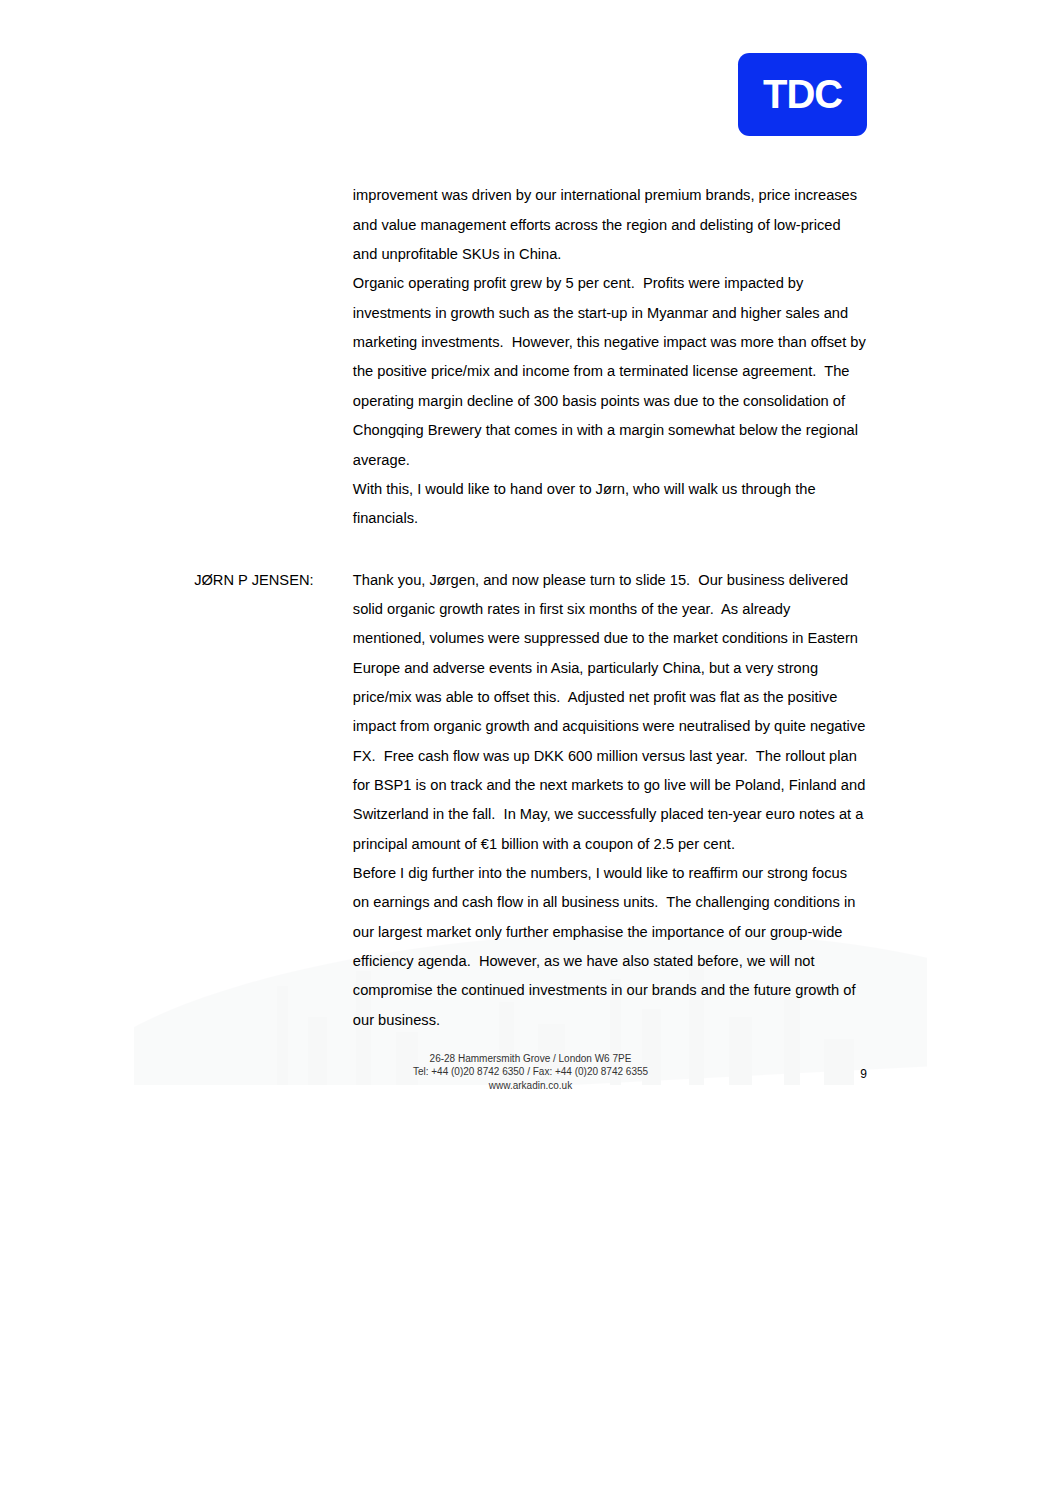TDC
improvement was driven by our international premium brands, price increases and value management efforts across the region and delisting of low-priced and unprofitable SKUs in China.
Organic operating profit grew by 5 per cent. Profits were impacted by investments in growth such as the start-up in Myanmar and higher sales and marketing investments. However, this negative impact was more than offset by the positive price/mix and income from a terminated license agreement. The operating margin decline of 300 basis points was due to the consolidation of Chongqing Brewery that comes in with a margin somewhat below the regional average.
With this, I would like to hand over to Jørn, who will walk us through the financials.
JØRN P JENSEN:
Thank you, Jørgen, and now please turn to slide 15. Our business delivered solid organic growth rates in first six months of the year. As already mentioned, volumes were suppressed due to the market conditions in Eastern Europe and adverse events in Asia, particularly China, but a very strong price/mix was able to offset this. Adjusted net profit was flat as the positive impact from organic growth and acquisitions were neutralised by quite negative FX. Free cash flow was up DKK 600 million versus last year. The rollout plan for BSP1 is on track and the next markets to go live will be Poland, Finland and Switzerland in the fall. In May, we successfully placed ten-year euro notes at a principal amount of €1 billion with a coupon of 2.5 per cent.
Before I dig further into the numbers, I would like to reaffirm our strong focus on earnings and cash flow in all business units. The challenging conditions in our largest market only further emphasise the importance of our group-wide efficiency agenda. However, as we have also stated before, we will not compromise the continued investments in our brands and the future growth of our business.
26-28 Hammersmith Grove / London W6 7PE
Tel: +44 (0)20 8742 6350 / Fax: +44 (0)20 8742 6355
www.arkadin.co.uk
9